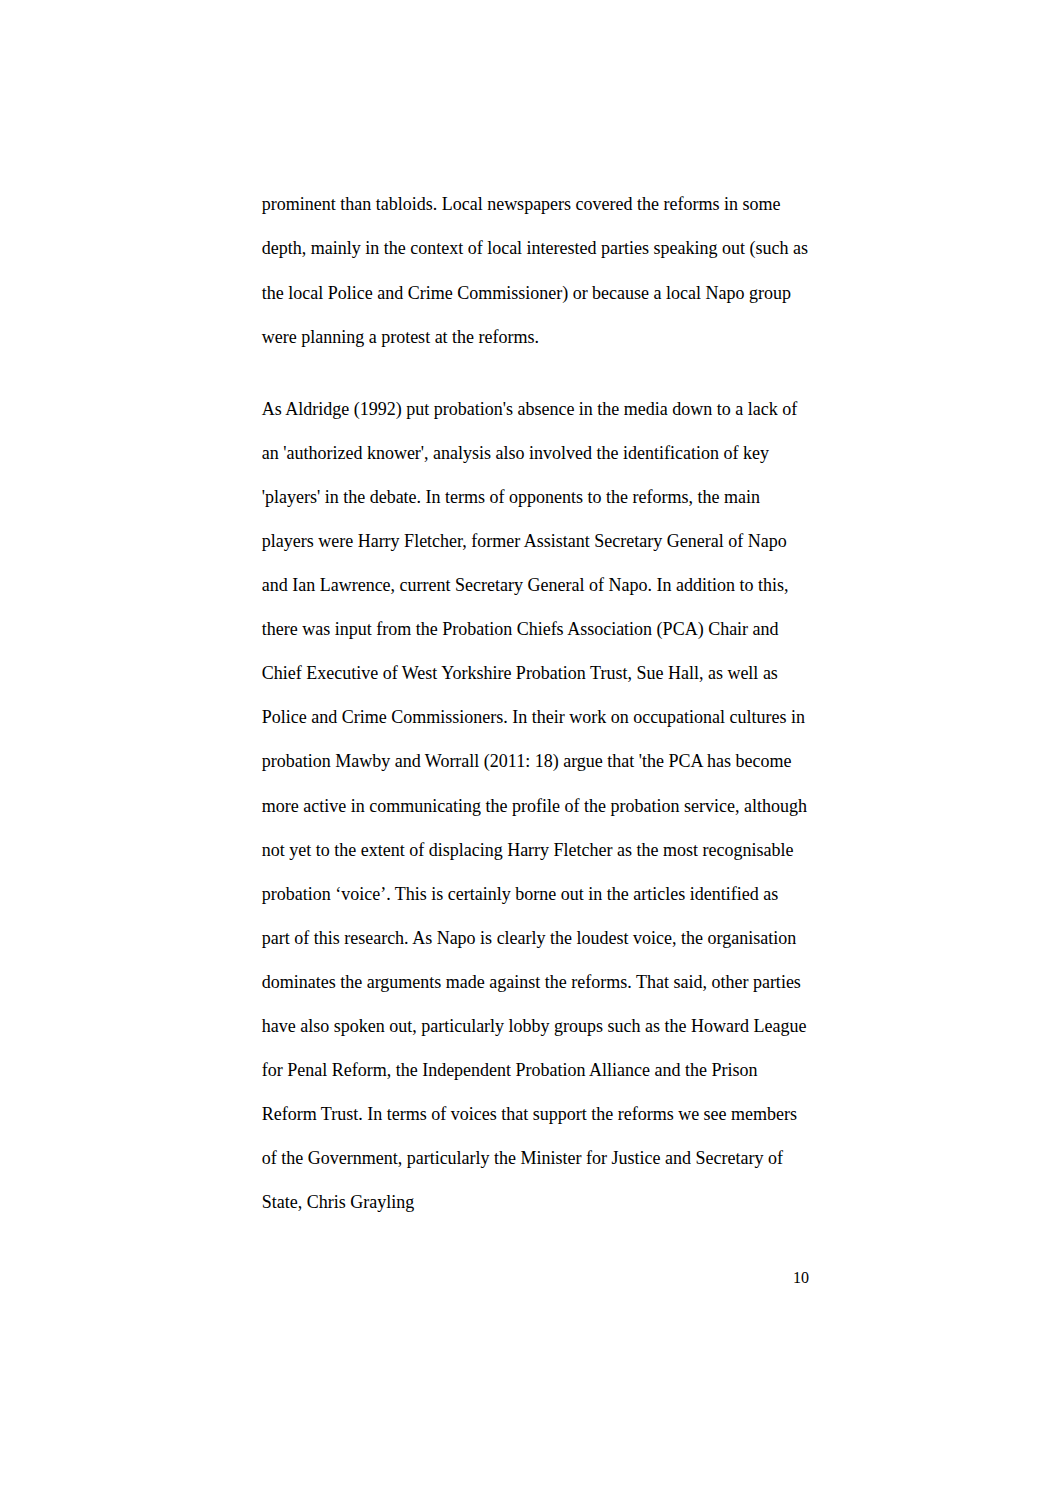prominent than tabloids. Local newspapers covered the reforms in some depth, mainly in the context of local interested parties speaking out (such as the local Police and Crime Commissioner) or because a local Napo group were planning a protest at the reforms.
As Aldridge (1992) put probation's absence in the media down to a lack of an 'authorized knower', analysis also involved the identification of key 'players' in the debate. In terms of opponents to the reforms, the main players were Harry Fletcher, former Assistant Secretary General of Napo and Ian Lawrence, current Secretary General of Napo. In addition to this, there was input from the Probation Chiefs Association (PCA) Chair and Chief Executive of West Yorkshire Probation Trust, Sue Hall, as well as Police and Crime Commissioners. In their work on occupational cultures in probation Mawby and Worrall (2011: 18) argue that 'the PCA has become more active in communicating the profile of the probation service, although not yet to the extent of displacing Harry Fletcher as the most recognisable probation ‘voice’. This is certainly borne out in the articles identified as part of this research. As Napo is clearly the loudest voice, the organisation dominates the arguments made against the reforms. That said, other parties have also spoken out, particularly lobby groups such as the Howard League for Penal Reform, the Independent Probation Alliance and the Prison Reform Trust. In terms of voices that support the reforms we see members of the Government, particularly the Minister for Justice and Secretary of State, Chris Grayling
10